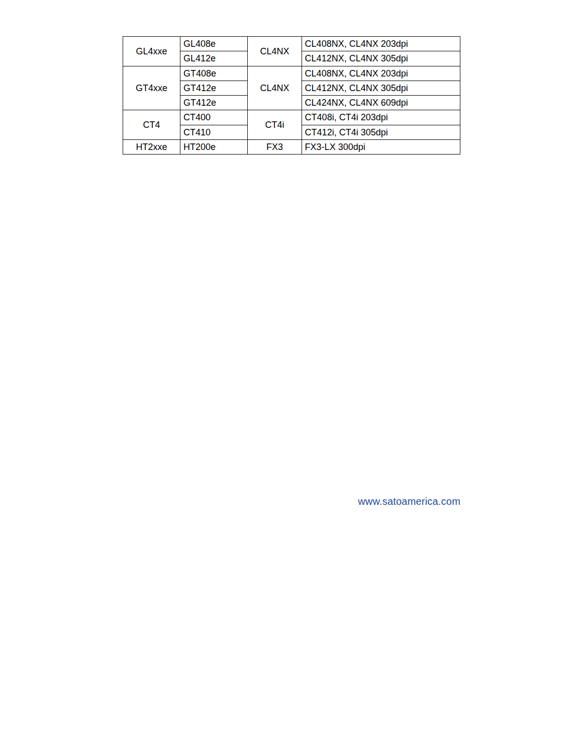| GL4xxe | GL408e | CL4NX | CL408NX, CL4NX 203dpi |
| GL412e | CL412NX, CL4NX 305dpi |
| GT4xxe | GT408e | CL4NX | CL408NX, CL4NX 203dpi |
| GT412e | CL412NX, CL4NX 305dpi |
| GT412e | CL424NX, CL4NX 609dpi |
| CT4 | CT400 | CT4i | CT408i, CT4i 203dpi |
| CT410 | CT412i, CT4i 305dpi |
| HT2xxe | HT200e | FX3 | FX3-LX 300dpi |
www.satoamerica.com